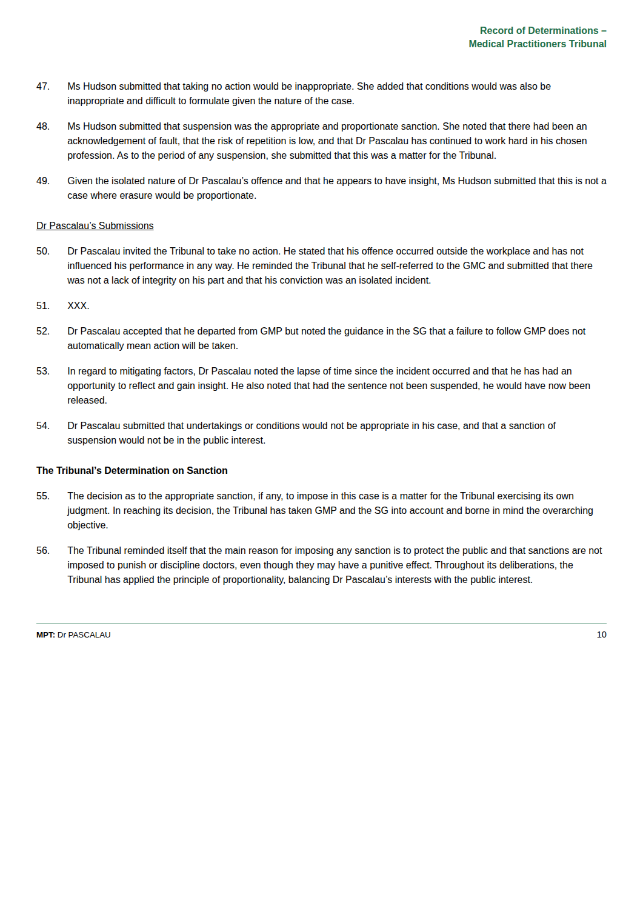Record of Determinations –
Medical Practitioners Tribunal
47. Ms Hudson submitted that taking no action would be inappropriate. She added that conditions would was also be inappropriate and difficult to formulate given the nature of the case.
48. Ms Hudson submitted that suspension was the appropriate and proportionate sanction. She noted that there had been an acknowledgement of fault, that the risk of repetition is low, and that Dr Pascalau has continued to work hard in his chosen profession. As to the period of any suspension, she submitted that this was a matter for the Tribunal.
49. Given the isolated nature of Dr Pascalau’s offence and that he appears to have insight, Ms Hudson submitted that this is not a case where erasure would be proportionate.
Dr Pascalau’s Submissions
50. Dr Pascalau invited the Tribunal to take no action. He stated that his offence occurred outside the workplace and has not influenced his performance in any way. He reminded the Tribunal that he self-referred to the GMC and submitted that there was not a lack of integrity on his part and that his conviction was an isolated incident.
51. XXX.
52. Dr Pascalau accepted that he departed from GMP but noted the guidance in the SG that a failure to follow GMP does not automatically mean action will be taken.
53. In regard to mitigating factors, Dr Pascalau noted the lapse of time since the incident occurred and that he has had an opportunity to reflect and gain insight. He also noted that had the sentence not been suspended, he would have now been released.
54. Dr Pascalau submitted that undertakings or conditions would not be appropriate in his case, and that a sanction of suspension would not be in the public interest.
The Tribunal’s Determination on Sanction
55. The decision as to the appropriate sanction, if any, to impose in this case is a matter for the Tribunal exercising its own judgment. In reaching its decision, the Tribunal has taken GMP and the SG into account and borne in mind the overarching objective.
56. The Tribunal reminded itself that the main reason for imposing any sanction is to protect the public and that sanctions are not imposed to punish or discipline doctors, even though they may have a punitive effect. Throughout its deliberations, the Tribunal has applied the principle of proportionality, balancing Dr Pascalau’s interests with the public interest.
MPT: Dr PASCALAU 10